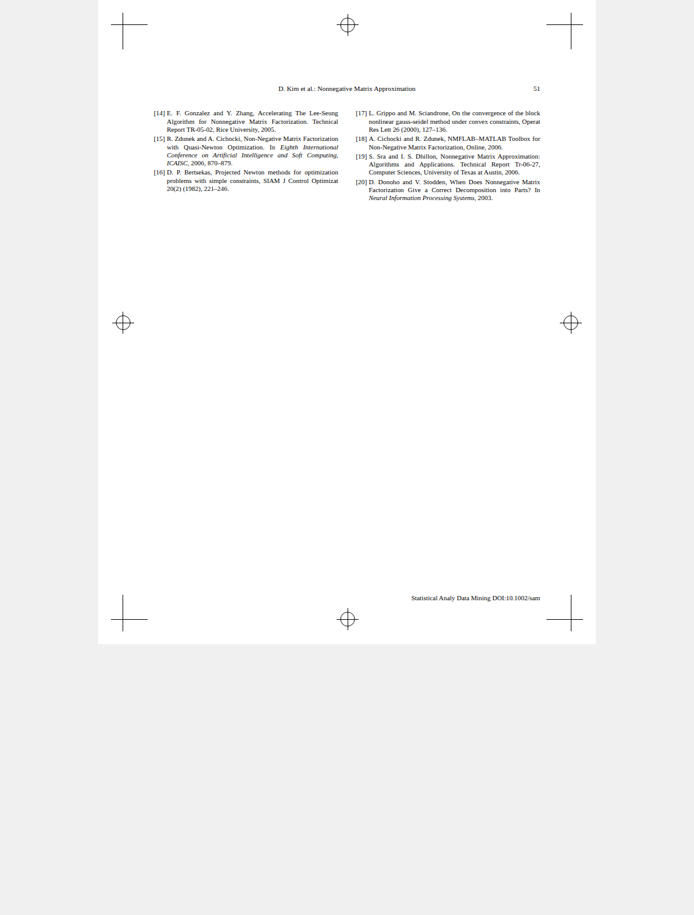D. Kim et al.: Nonnegative Matrix Approximation
51
[14] E. F. Gonzalez and Y. Zhang, Accelerating The Lee-Seung Algorithm for Nonnegative Matrix Factorization. Technical Report TR-05-02, Rice University, 2005.
[15] R. Zdunek and A. Cichocki, Non-Negative Matrix Factorization with Quasi-Newton Optimization. In Eighth International Conference on Artificial Intelligence and Soft Computing, ICAISC, 2006, 870–879.
[16] D. P. Bertsekas, Projected Newton methods for optimization problems with simple constraints, SIAM J Control Optimizat 20(2) (1982), 221–246.
[17] L. Grippo and M. Sciandrone, On the convergence of the block nonlinear gauss-seidel method under convex constraints, Operat Res Lett 26 (2000), 127–136.
[18] A. Cichocki and R. Zdunek, NMFLAB–MATLAB Toolbox for Non-Negative Matrix Factorization, Online, 2006.
[19] S. Sra and I. S. Dhillon, Nonnegative Matrix Approximation: Algorithms and Applications. Technical Report Tr-06-27, Computer Sciences, University of Texas at Austin, 2006.
[20] D. Donoho and V. Stodden, When Does Nonnegative Matrix Factorization Give a Correct Decomposition into Parts? In Neural Information Processing Systems, 2003.
Statistical Analy Data Mining DOI:10.1002/sam